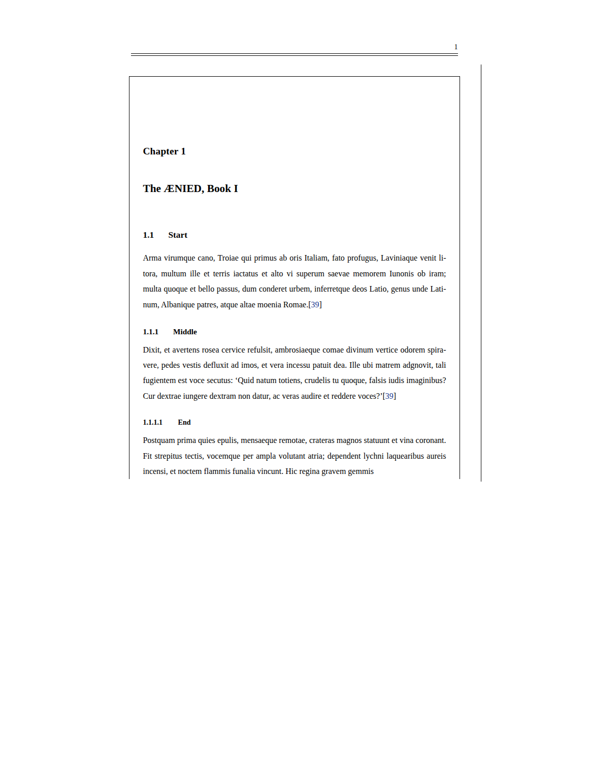1
Chapter 1
The ÆNIED, Book I
1.1 Start
Arma virumque cano, Troiae qui primus ab oris Italiam, fato profugus, Laviniaque venit litora, multum ille et terris iactatus et alto vi superum saevae memorem Iunonis ob iram; multa quoque et bello passus, dum conderet urbem, inferretque deos Latio, genus unde Latinum, Albanique patres, atque altae moenia Romae.[39]
1.1.1 Middle
Dixit, et avertens rosea cervice refulsit, ambrosiaeque comae divinum vertice odorem spiravere, pedes vestis defluxit ad imos, et vera incessu patuit dea. Ille ubi matrem adgnovit, tali fugientem est voce secutus: ‘Quid natum totiens, crudelis tu quoque, falsis iudis imaginibus? Cur dextrae iungere dextram non datur, ac veras audire et reddere voces?’[39]
1.1.1.1 End
Postquam prima quies epulis, mensaeque remotae, crateras magnos statuunt et vina coronant. Fit strepitus tectis, vocemque per ampla volutant atria; dependent lychni laquearibus aureis incensi, et noctem flammis funalia vincunt. Hic regina gravem gemmis